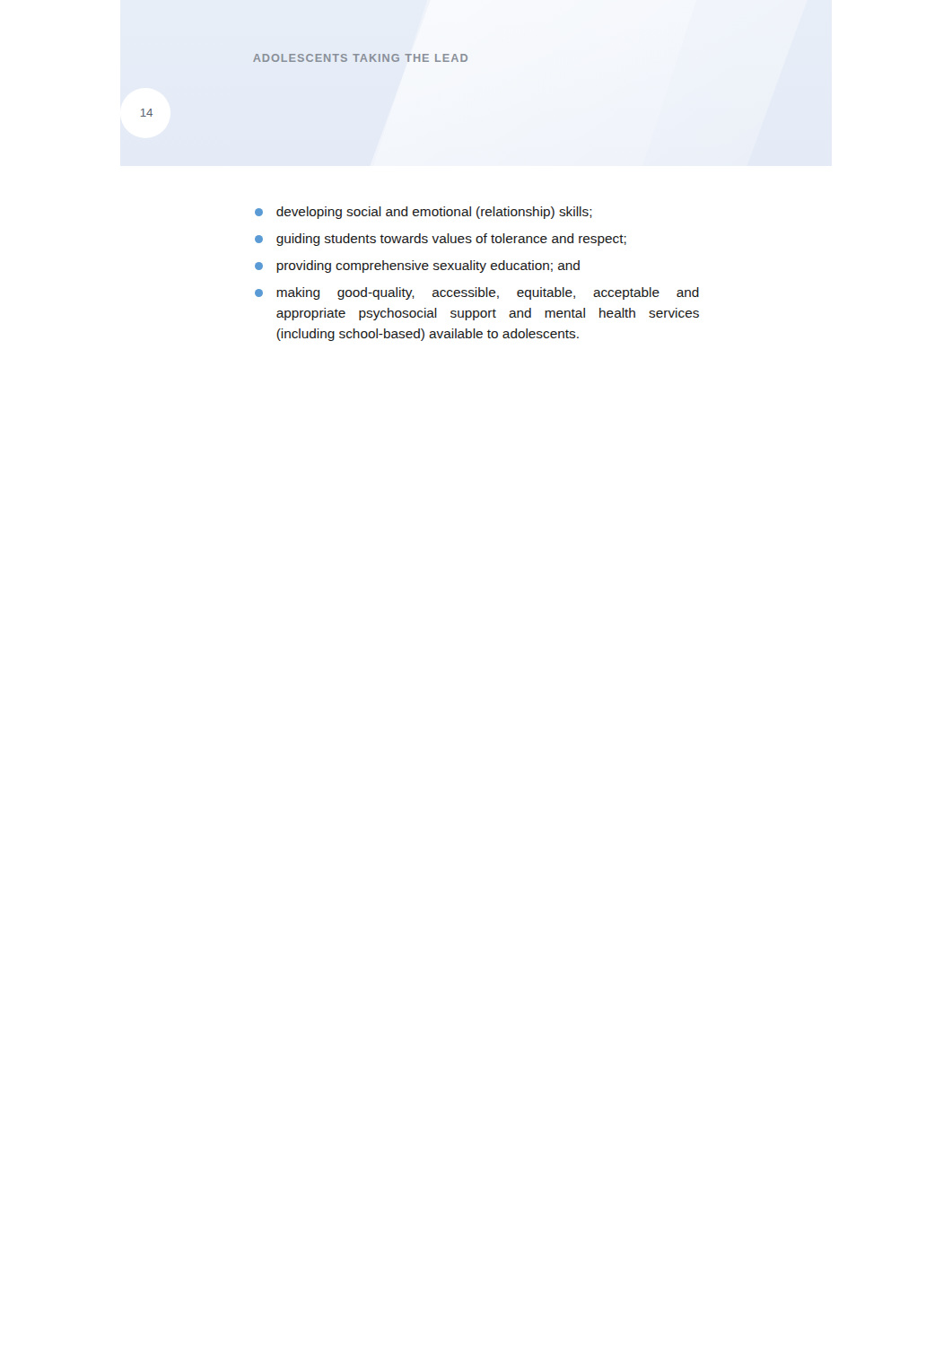ADOLESCENTS TAKING THE LEAD
14
developing social and emotional (relationship) skills;
guiding students towards values of tolerance and respect;
providing comprehensive sexuality education; and
making good-quality, accessible, equitable, acceptable and appropriate psychosocial support and mental health services (including school-based) available to adolescents.